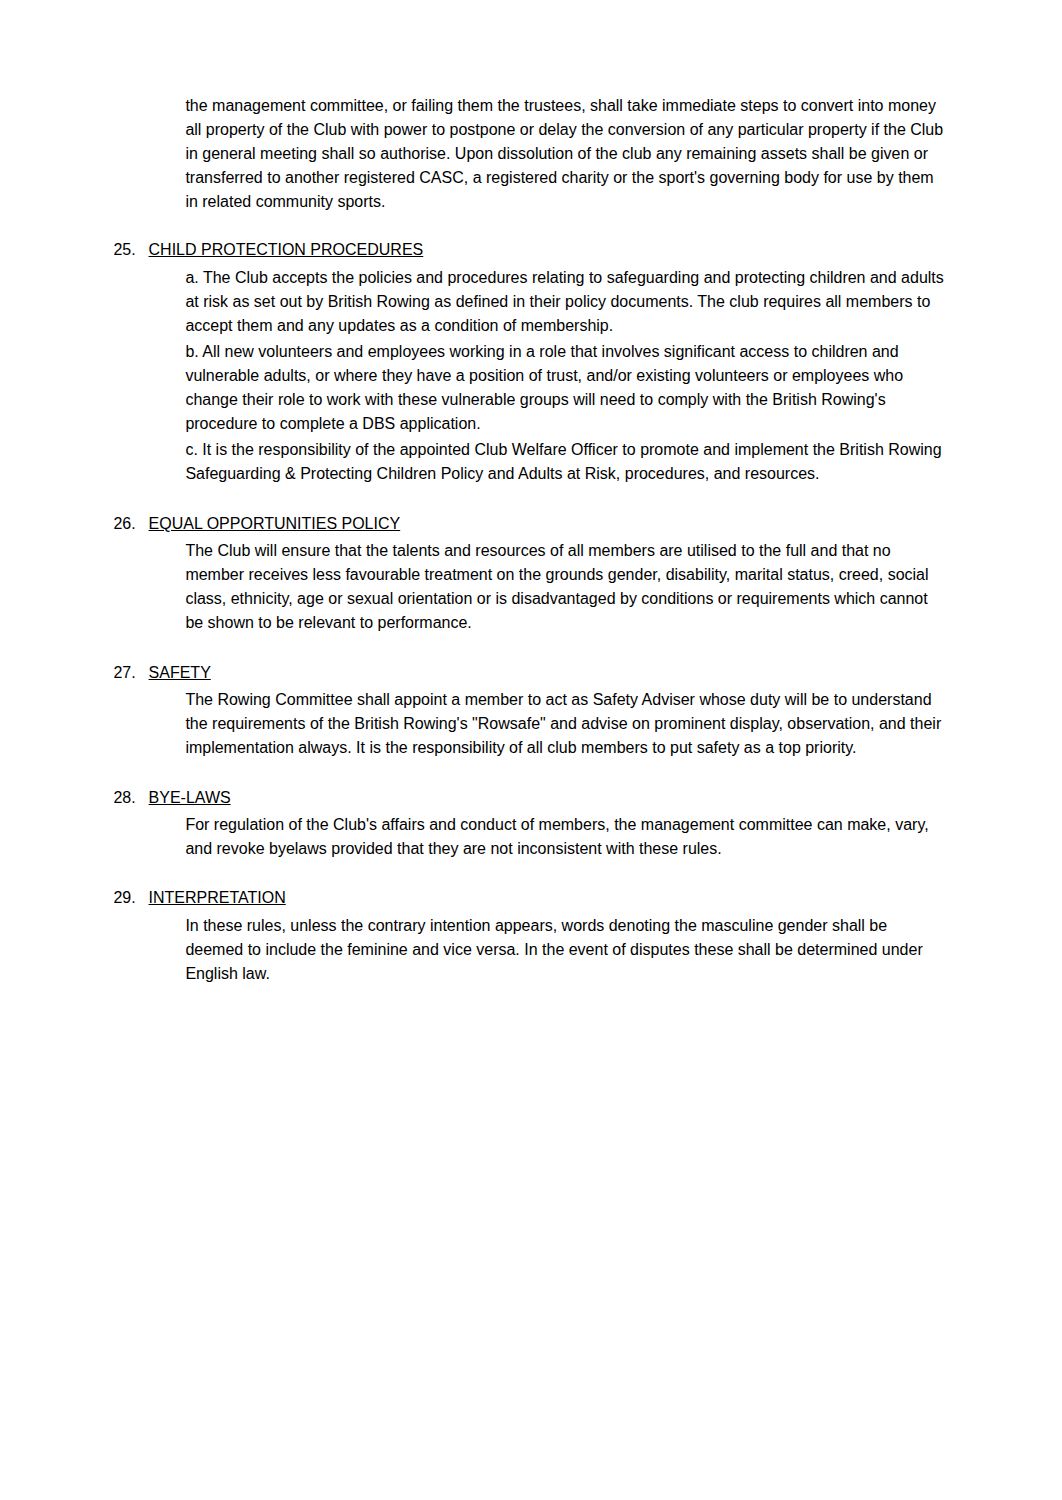the management committee, or failing them the trustees, shall take immediate steps to convert into money all property of the Club with power to postpone or delay the conversion of any particular property if the Club in general meeting shall so authorise. Upon dissolution of the club any remaining assets shall be given or transferred to another registered CASC, a registered charity or the sport's governing body for use by them in related community sports.
25. CHILD PROTECTION PROCEDURES
a. The Club accepts the policies and procedures relating to safeguarding and protecting children and adults at risk as set out by British Rowing as defined in their policy documents. The club requires all members to accept them and any updates as a condition of membership.
b. All new volunteers and employees working in a role that involves significant access to children and vulnerable adults, or where they have a position of trust, and/or existing volunteers or employees who change their role to work with these vulnerable groups will need to comply with the British Rowing's procedure to complete a DBS application.
c. It is the responsibility of the appointed Club Welfare Officer to promote and implement the British Rowing Safeguarding & Protecting Children Policy and Adults at Risk, procedures, and resources.
26. EQUAL OPPORTUNITIES POLICY
The Club will ensure that the talents and resources of all members are utilised to the full and that no member receives less favourable treatment on the grounds gender, disability, marital status, creed, social class, ethnicity, age or sexual orientation or is disadvantaged by conditions or requirements which cannot be shown to be relevant to performance.
27. SAFETY
The Rowing Committee shall appoint a member to act as Safety Adviser whose duty will be to understand the requirements of the British Rowing's "Rowsafe" and advise on prominent display, observation, and their implementation always. It is the responsibility of all club members to put safety as a top priority.
28. BYE-LAWS
For regulation of the Club's affairs and conduct of members, the management committee can make, vary, and revoke byelaws provided that they are not inconsistent with these rules.
29. INTERPRETATION
In these rules, unless the contrary intention appears, words denoting the masculine gender shall be deemed to include the feminine and vice versa. In the event of disputes these shall be determined under English law.